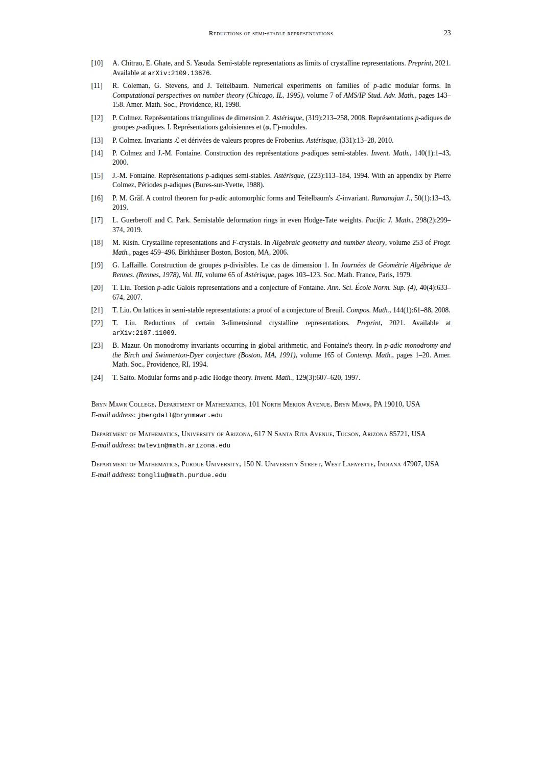Reductions of semi-stable representations 23
[10] A. Chitrao, E. Ghate, and S. Yasuda. Semi-stable representations as limits of crystalline representations. Preprint, 2021. Available at arXiv:2109.13676.
[11] R. Coleman, G. Stevens, and J. Teitelbaum. Numerical experiments on families of p-adic modular forms. In Computational perspectives on number theory (Chicago, IL, 1995), volume 7 of AMS/IP Stud. Adv. Math., pages 143–158. Amer. Math. Soc., Providence, RI, 1998.
[12] P. Colmez. Représentations triangulines de dimension 2. Astérisque, (319):213–258, 2008. Représentations p-adiques de groupes p-adiques. I. Représentations galoisiennes et (φ, Γ)-modules.
[13] P. Colmez. Invariants ℒ et dérivées de valeurs propres de Frobenius. Astérisque, (331):13–28, 2010.
[14] P. Colmez and J.-M. Fontaine. Construction des représentations p-adiques semi-stables. Invent. Math., 140(1):1–43, 2000.
[15] J.-M. Fontaine. Représentations p-adiques semi-stables. Astérisque, (223):113–184, 1994. With an appendix by Pierre Colmez, Périodes p-adiques (Bures-sur-Yvette, 1988).
[16] P. M. Gräf. A control theorem for p-adic automorphic forms and Teitelbaum's ℒ-invariant. Ramanujan J., 50(1):13–43, 2019.
[17] L. Guerberoff and C. Park. Semistable deformation rings in even Hodge-Tate weights. Pacific J. Math., 298(2):299–374, 2019.
[18] M. Kisin. Crystalline representations and F-crystals. In Algebraic geometry and number theory, volume 253 of Progr. Math., pages 459–496. Birkhäuser Boston, Boston, MA, 2006.
[19] G. Laffaille. Construction de groupes p-divisibles. Le cas de dimension 1. In Journées de Géométrie Algébrique de Rennes. (Rennes, 1978), Vol. III, volume 65 of Astérisque, pages 103–123. Soc. Math. France, Paris, 1979.
[20] T. Liu. Torsion p-adic Galois representations and a conjecture of Fontaine. Ann. Sci. École Norm. Sup. (4), 40(4):633–674, 2007.
[21] T. Liu. On lattices in semi-stable representations: a proof of a conjecture of Breuil. Compos. Math., 144(1):61–88, 2008.
[22] T. Liu. Reductions of certain 3-dimensional crystalline representations. Preprint, 2021. Available at arXiv:2107.11009.
[23] B. Mazur. On monodromy invariants occurring in global arithmetic, and Fontaine's theory. In p-adic monodromy and the Birch and Swinnerton-Dyer conjecture (Boston, MA, 1991), volume 165 of Contemp. Math., pages 1–20. Amer. Math. Soc., Providence, RI, 1994.
[24] T. Saito. Modular forms and p-adic Hodge theory. Invent. Math., 129(3):607–620, 1997.
Bryn Mawr College, Department of Mathematics, 101 North Merion Avenue, Bryn Mawr, PA 19010, USA
E-mail address: jbergdall@brynmawr.edu
Department of Mathematics, University of Arizona, 617 N Santa Rita Avenue, Tucson, Arizona 85721, USA
E-mail address: bwlevin@math.arizona.edu
Department of Mathematics, Purdue University, 150 N. University Street, West Lafayette, Indiana 47907, USA
E-mail address: tongliu@math.purdue.edu